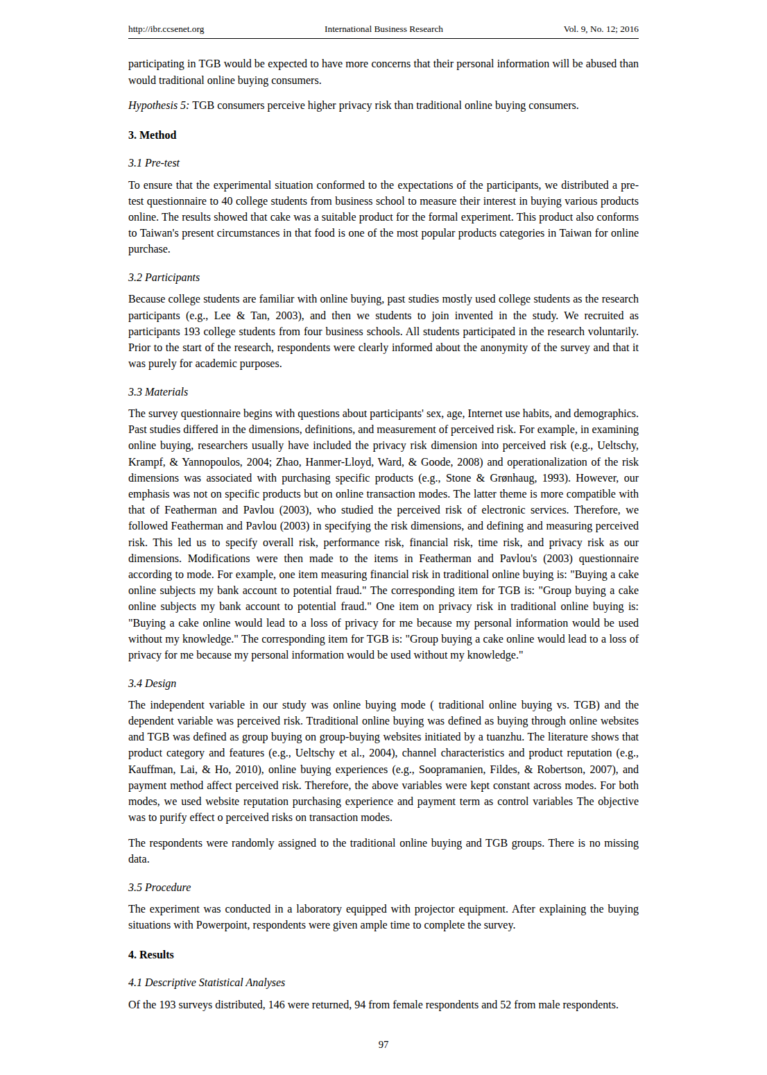http://ibr.ccsenet.org International Business Research Vol. 9, No. 12; 2016
participating in TGB would be expected to have more concerns that their personal information will be abused than would traditional online buying consumers.
Hypothesis 5: TGB consumers perceive higher privacy risk than traditional online buying consumers.
3. Method
3.1 Pre-test
To ensure that the experimental situation conformed to the expectations of the participants, we distributed a pre-test questionnaire to 40 college students from business school to measure their interest in buying various products online. The results showed that cake was a suitable product for the formal experiment. This product also conforms to Taiwan's present circumstances in that food is one of the most popular products categories in Taiwan for online purchase.
3.2 Participants
Because college students are familiar with online buying, past studies mostly used college students as the research participants (e.g., Lee & Tan, 2003), and then we students to join invented in the study. We recruited as participants 193 college students from four business schools. All students participated in the research voluntarily. Prior to the start of the research, respondents were clearly informed about the anonymity of the survey and that it was purely for academic purposes.
3.3 Materials
The survey questionnaire begins with questions about participants' sex, age, Internet use habits, and demographics. Past studies differed in the dimensions, definitions, and measurement of perceived risk. For example, in examining online buying, researchers usually have included the privacy risk dimension into perceived risk (e.g., Ueltschy, Krampf, & Yannopoulos, 2004; Zhao, Hanmer-Lloyd, Ward, & Goode, 2008) and operationalization of the risk dimensions was associated with purchasing specific products (e.g., Stone & Grønhaug, 1993). However, our emphasis was not on specific products but on online transaction modes. The latter theme is more compatible with that of Featherman and Pavlou (2003), who studied the perceived risk of electronic services. Therefore, we followed Featherman and Pavlou (2003) in specifying the risk dimensions, and defining and measuring perceived risk. This led us to specify overall risk, performance risk, financial risk, time risk, and privacy risk as our dimensions. Modifications were then made to the items in Featherman and Pavlou's (2003) questionnaire according to mode. For example, one item measuring financial risk in traditional online buying is: "Buying a cake online subjects my bank account to potential fraud." The corresponding item for TGB is: "Group buying a cake online subjects my bank account to potential fraud." One item on privacy risk in traditional online buying is: "Buying a cake online would lead to a loss of privacy for me because my personal information would be used without my knowledge." The corresponding item for TGB is: "Group buying a cake online would lead to a loss of privacy for me because my personal information would be used without my knowledge."
3.4 Design
The independent variable in our study was online buying mode ( traditional online buying vs. TGB) and the dependent variable was perceived risk. Ttraditional online buying was defined as buying through online websites and TGB was defined as group buying on group-buying websites initiated by a tuanzhu. The literature shows that product category and features (e.g., Ueltschy et al., 2004), channel characteristics and product reputation (e.g., Kauffman, Lai, & Ho, 2010), online buying experiences (e.g., Soopramanien, Fildes, & Robertson, 2007), and payment method affect perceived risk. Therefore, the above variables were kept constant across modes. For both modes, we used website reputation purchasing experience and payment term as control variables The objective was to purify effect o perceived risks on transaction modes.
The respondents were randomly assigned to the traditional online buying and TGB groups. There is no missing data.
3.5 Procedure
The experiment was conducted in a laboratory equipped with projector equipment. After explaining the buying situations with Powerpoint, respondents were given ample time to complete the survey.
4. Results
4.1 Descriptive Statistical Analyses
Of the 193 surveys distributed, 146 were returned, 94 from female respondents and 52 from male respondents.
97